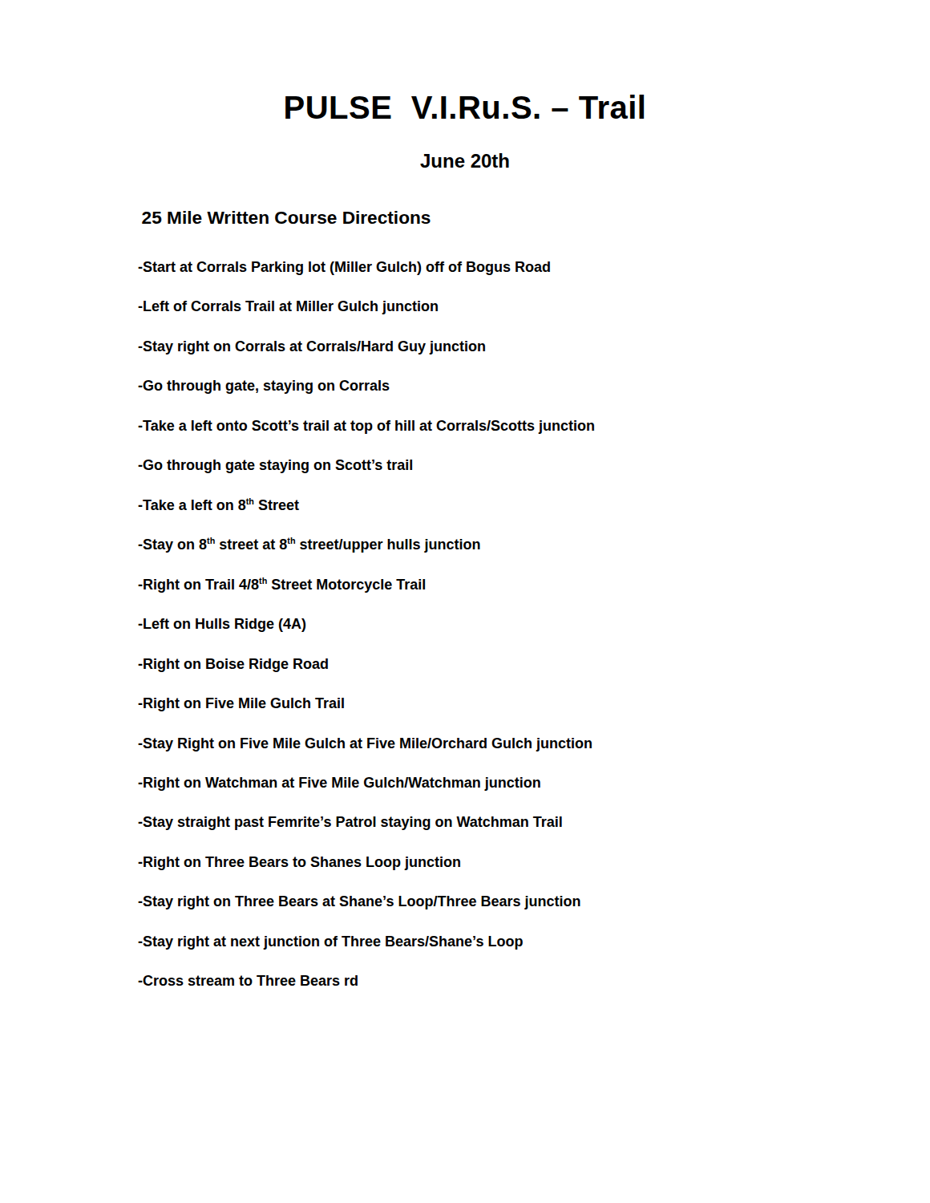PULSE V.I.Ru.S. – Trail
June 20th
25 Mile Written Course Directions
Start at Corrals Parking lot (Miller Gulch) off of Bogus Road
Left of Corrals Trail at Miller Gulch junction
Stay right on Corrals at Corrals/Hard Guy junction
Go through gate, staying on Corrals
Take a left onto Scott’s trail at top of hill at Corrals/Scotts junction
Go through gate staying on Scott’s trail
Take a left on 8th Street
Stay on 8th street at 8th street/upper hulls junction
Right on Trail 4/8th Street Motorcycle Trail
Left on Hulls Ridge (4A)
Right on Boise Ridge Road
Right on Five Mile Gulch Trail
Stay Right on Five Mile Gulch at Five Mile/Orchard Gulch junction
Right on Watchman at Five Mile Gulch/Watchman junction
Stay straight past Femrite’s Patrol staying on Watchman Trail
Right on Three Bears to Shanes Loop junction
Stay right on Three Bears at Shane’s Loop/Three Bears junction
Stay right at next junction of Three Bears/Shane’s Loop
Cross stream to Three Bears rd